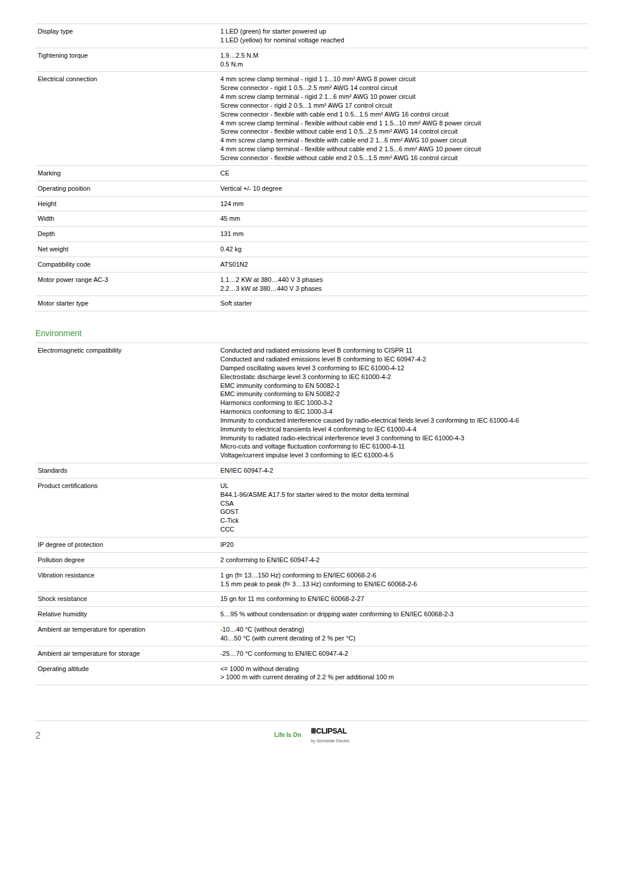| Display type | 1 LED (green) for starter powered up 1 LED (yellow) for nominal voltage reached |
| Tightening torque | 1.9…2.5 N.M 0.5 N.m |
| Electrical connection | 4 mm screw clamp terminal - rigid 1 1...10 mm² AWG 8 power circuit Screw connector - rigid 1 0.5...2.5 mm² AWG 14 control circuit 4 mm screw clamp terminal - rigid 2 1...6 mm² AWG 10 power circuit Screw connector - rigid 2 0.5...1 mm² AWG 17 control circuit Screw connector - flexible with cable end 1 0.5...1.5 mm² AWG 16 control circuit 4 mm screw clamp terminal - flexible without cable end 1 1.5...10 mm² AWG 8 power circuit Screw connector - flexible without cable end 1 0.5...2.5 mm² AWG 14 control circuit 4 mm screw clamp terminal - flexible with cable end 2 1...6 mm² AWG 10 power circuit 4 mm screw clamp terminal - flexible without cable end 2 1.5...6 mm² AWG 10 power circuit Screw connector - flexible without cable end 2 0.5...1.5 mm² AWG 16 control circuit |
| Marking | CE |
| Operating position | Vertical +/- 10 degree |
| Height | 124 mm |
| Width | 45 mm |
| Depth | 131 mm |
| Net weight | 0.42 kg |
| Compatibility code | ATS01N2 |
| Motor power range AC-3 | 1.1…2 KW at 380…440 V 3 phases 2.2…3 kW at 380…440 V 3 phases |
| Motor starter type | Soft starter |
Environment
| Electromagnetic compatibility | Conducted and radiated emissions level B conforming to CISPR 11 Conducted and radiated emissions level B conforming to IEC 60947-4-2 Damped oscillating waves level 3 conforming to IEC 61000-4-12 Electrostatic discharge level 3 conforming to IEC 61000-4-2 EMC immunity conforming to EN 50082-1 EMC immunity conforming to EN 50082-2 Harmonics conforming to IEC 1000-3-2 Harmonics conforming to IEC 1000-3-4 Immunity to conducted interference caused by radio-electrical fields level 3 conforming to IEC 61000-4-6 Immunity to electrical transients level 4 conforming to IEC 61000-4-4 Immunity to radiated radio-electrical interference level 3 conforming to IEC 61000-4-3 Micro-cuts and voltage fluctuation conforming to IEC 61000-4-11 Voltage/current impulse level 3 conforming to IEC 61000-4-5 |
| Standards | EN/IEC 60947-4-2 |
| Product certifications | UL B44.1-96/ASME A17.5 for starter wired to the motor delta terminal CSA GOST C-Tick CCC |
| IP degree of protection | IP20 |
| Pollution degree | 2 conforming to EN/IEC 60947-4-2 |
| Vibration resistance | 1 gn (f= 13…150 Hz) conforming to EN/IEC 60068-2-6 1.5 mm peak to peak (f= 3…13 Hz) conforming to EN/IEC 60068-2-6 |
| Shock resistance | 15 gn for 11 ms conforming to EN/IEC 60068-2-27 |
| Relative humidity | 5…95 % without condensation or dripping water conforming to EN/IEC 60068-2-3 |
| Ambient air temperature for operation | -10…40 °C (without derating) 40…50 °C (with current derating of 2 % per °C) |
| Ambient air temperature for storage | -25…70 °C conforming to EN/IEC 60947-4-2 |
| Operating altitude | <= 1000 m without derating > 1000 m with current derating of 2.2 % per additional 100 m |
2
Life Is On ⅢCLIPSAL
by Schneider Electric